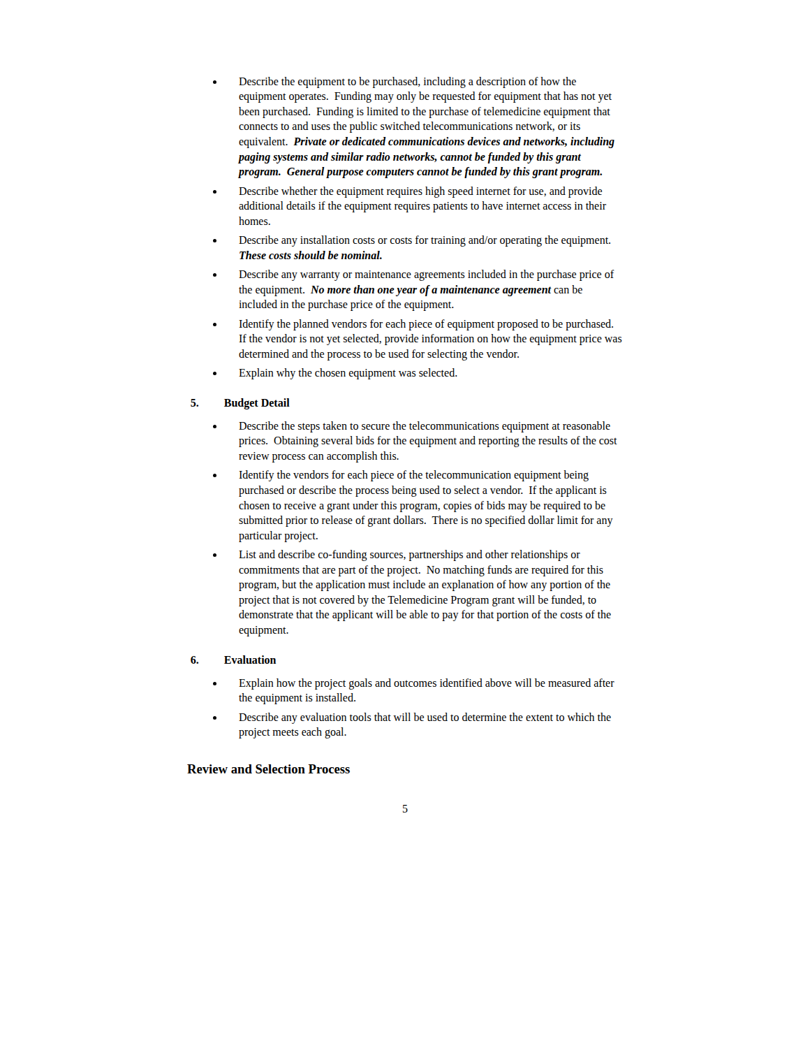Describe the equipment to be purchased, including a description of how the equipment operates. Funding may only be requested for equipment that has not yet been purchased. Funding is limited to the purchase of telemedicine equipment that connects to and uses the public switched telecommunications network, or its equivalent. Private or dedicated communications devices and networks, including paging systems and similar radio networks, cannot be funded by this grant program. General purpose computers cannot be funded by this grant program.
Describe whether the equipment requires high speed internet for use, and provide additional details if the equipment requires patients to have internet access in their homes.
Describe any installation costs or costs for training and/or operating the equipment. These costs should be nominal.
Describe any warranty or maintenance agreements included in the purchase price of the equipment. No more than one year of a maintenance agreement can be included in the purchase price of the equipment.
Identify the planned vendors for each piece of equipment proposed to be purchased. If the vendor is not yet selected, provide information on how the equipment price was determined and the process to be used for selecting the vendor.
Explain why the chosen equipment was selected.
5. Budget Detail
Describe the steps taken to secure the telecommunications equipment at reasonable prices. Obtaining several bids for the equipment and reporting the results of the cost review process can accomplish this.
Identify the vendors for each piece of the telecommunication equipment being purchased or describe the process being used to select a vendor. If the applicant is chosen to receive a grant under this program, copies of bids may be required to be submitted prior to release of grant dollars. There is no specified dollar limit for any particular project.
List and describe co-funding sources, partnerships and other relationships or commitments that are part of the project. No matching funds are required for this program, but the application must include an explanation of how any portion of the project that is not covered by the Telemedicine Program grant will be funded, to demonstrate that the applicant will be able to pay for that portion of the costs of the equipment.
6. Evaluation
Explain how the project goals and outcomes identified above will be measured after the equipment is installed.
Describe any evaluation tools that will be used to determine the extent to which the project meets each goal.
Review and Selection Process
5